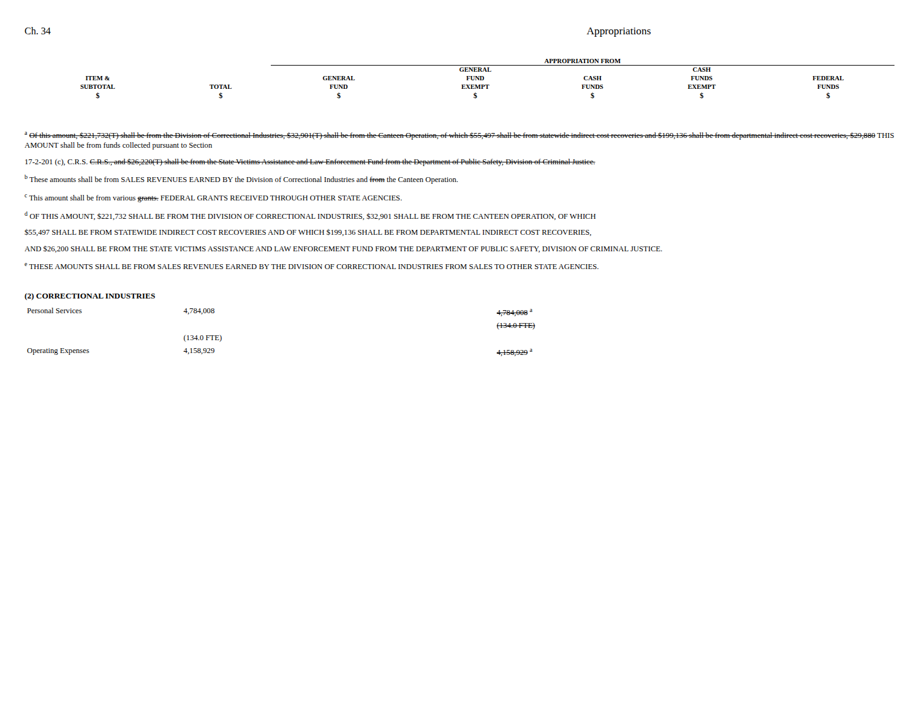Ch. 34
Appropriations
| | APPROPRIATION FROM |
| ITEM & SUBTOTAL | TOTAL | GENERAL FUND | GENERAL FUND EXEMPT | CASH FUNDS | CASH FUNDS EXEMPT | FEDERAL FUNDS |
| $ | $ | $ | $ | $ | $ | $ |
a Of this amount, $221,732(T) shall be from the Division of Correctional Industries, $32,901(T) shall be from the Canteen Operation, of which $55,497 shall be from statewide indirect cost recoveries and $199,136 shall be from departmental indirect cost recoveries, $29,880 THIS AMOUNT shall be from funds collected pursuant to Section
17-2-201 (c), C.R.S. C.R.S., and $26,220(T) shall be from the State Victims Assistance and Law Enforcement Fund from the Department of Public Safety, Division of Criminal Justice.
b These amounts shall be from SALES REVENUES EARNED BY the Division of Correctional Industries and from the Canteen Operation.
c This amount shall be from various grants. FEDERAL GRANTS RECEIVED THROUGH OTHER STATE AGENCIES.
d OF THIS AMOUNT, $221,732 SHALL BE FROM THE DIVISION OF CORRECTIONAL INDUSTRIES, $32,901 SHALL BE FROM THE CANTEEN OPERATION, OF WHICH
$55,497 SHALL BE FROM STATEWIDE INDIRECT COST RECOVERIES AND OF WHICH $199,136 SHALL BE FROM DEPARTMENTAL INDIRECT COST RECOVERIES,
AND $26,200 SHALL BE FROM THE STATE VICTIMS ASSISTANCE AND LAW ENFORCEMENT FUND FROM THE DEPARTMENT OF PUBLIC SAFETY, DIVISION OF CRIMINAL JUSTICE.
e THESE AMOUNTS SHALL BE FROM SALES REVENUES EARNED BY THE DIVISION OF CORRECTIONAL INDUSTRIES FROM SALES TO OTHER STATE AGENCIES.
(2) CORRECTIONAL INDUSTRIES
| Personal Services | 4,784,008 | | | 4,784,008 a | |
| | | | | (134.0 FTE) | |
| | (134.0 FTE) | | | | |
| Operating Expenses | 4,158,929 | | | 4,158,929 a | |